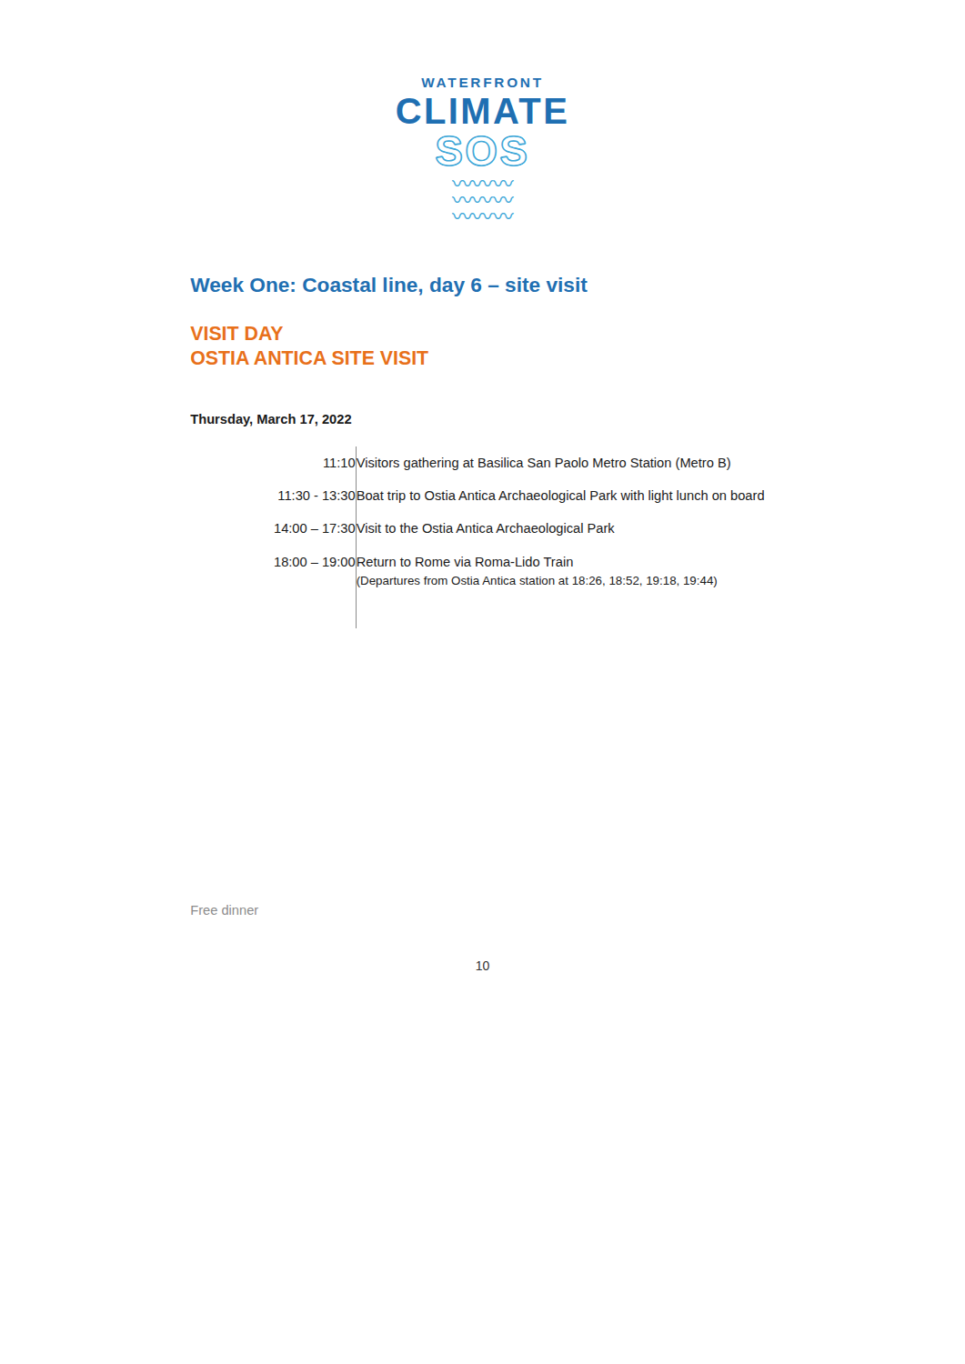WATERFRONT
CLIMATE
SOS
〰〰〰 〰〰〰 〰〰〰
Week One: Coastal line, day 6 – site visit
VISIT DAYOSTIA ANTICA SITE VISIT
Thursday, March 17, 2022
| 11:10 | Visitors gathering at Basilica San Paolo Metro Station (Metro B) |
| 11:30 - 13:30 | Boat trip to Ostia Antica Archaeological Park with light lunch on board |
| 14:00 – 17:30 | Visit to the Ostia Antica Archaeological Park |
| 18:00 – 19:00 | Return to Rome via Roma-Lido Train (Departures from Ostia Antica station at 18:26, 18:52, 19:18, 19:44) |
Free dinner
10